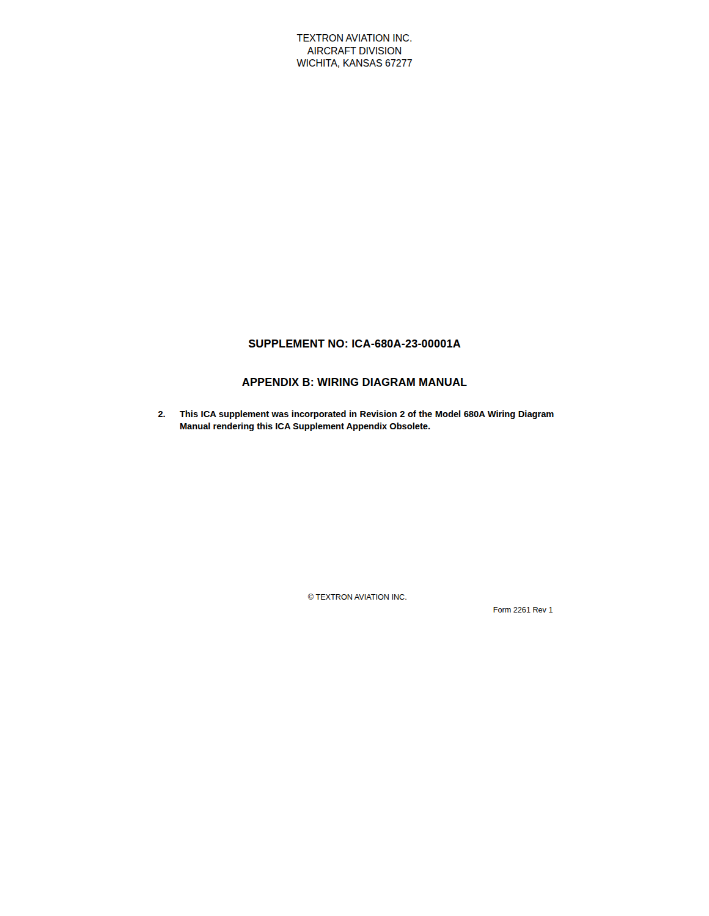TEXTRON AVIATION INC.
AIRCRAFT DIVISION
WICHITA, KANSAS 67277
SUPPLEMENT NO: ICA-680A-23-00001A
APPENDIX B: WIRING DIAGRAM MANUAL
2.
This ICA supplement was incorporated in Revision 2 of the Model 680A Wiring Diagram Manual rendering this ICA Supplement Appendix Obsolete.
© TEXTRON AVIATION INC.
Form 2261 Rev 1